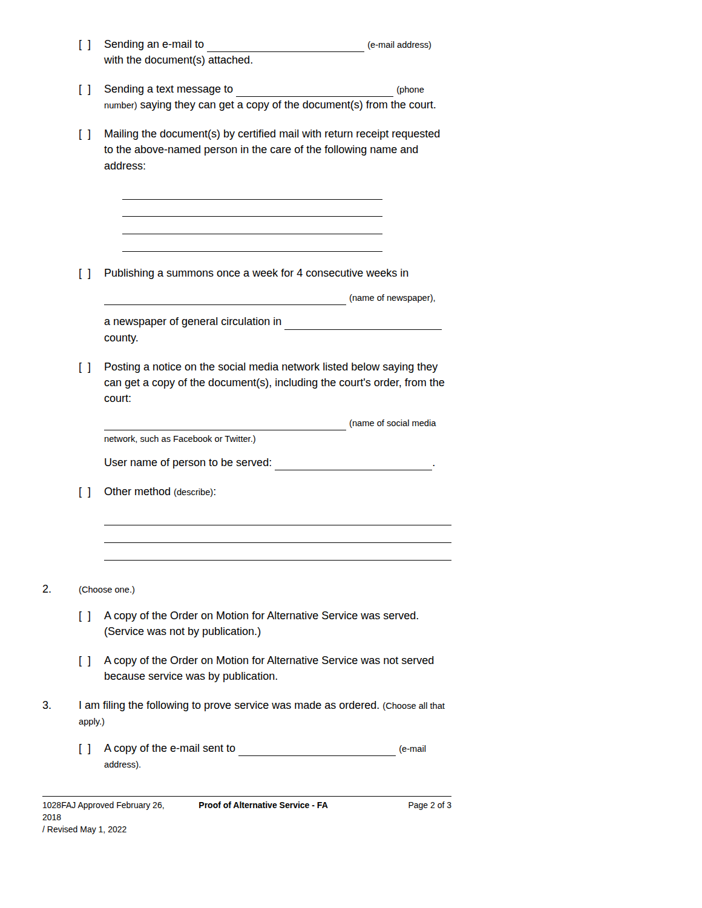[ ]
Sending an e-mail to (e-mail address) with the document(s) attached.
[ ]
Sending a text message to (phone number) saying they can get a copy of the document(s) from the court.
[ ]
Mailing the document(s) by certified mail with return receipt requested to the above-named person in the care of the following name and address:
[ ]
Publishing a summons once a week for 4 consecutive weeks in
(name of newspaper),
a newspaper of general circulation in county.
[ ]
Posting a notice on the social media network listed below saying they can get a copy of the document(s), including the court's order, from the court:
(name of social media network, such as Facebook or Twitter.)
User name of person to be served: .
[ ]
Other method (describe):
2.
(Choose one.)
[ ]
A copy of the Order on Motion for Alternative Service was served. (Service was not by publication.)
[ ]
A copy of the Order on Motion for Alternative Service was not served because service was by publication.
3.
I am filing the following to prove service was made as ordered. (Choose all that apply.)
[ ]
A copy of the e-mail sent to (e-mail address).
1028FAJ Approved February 26, 2018
/ Revised May 1, 2022
Proof of Alternative Service - FA
Page 2 of 3